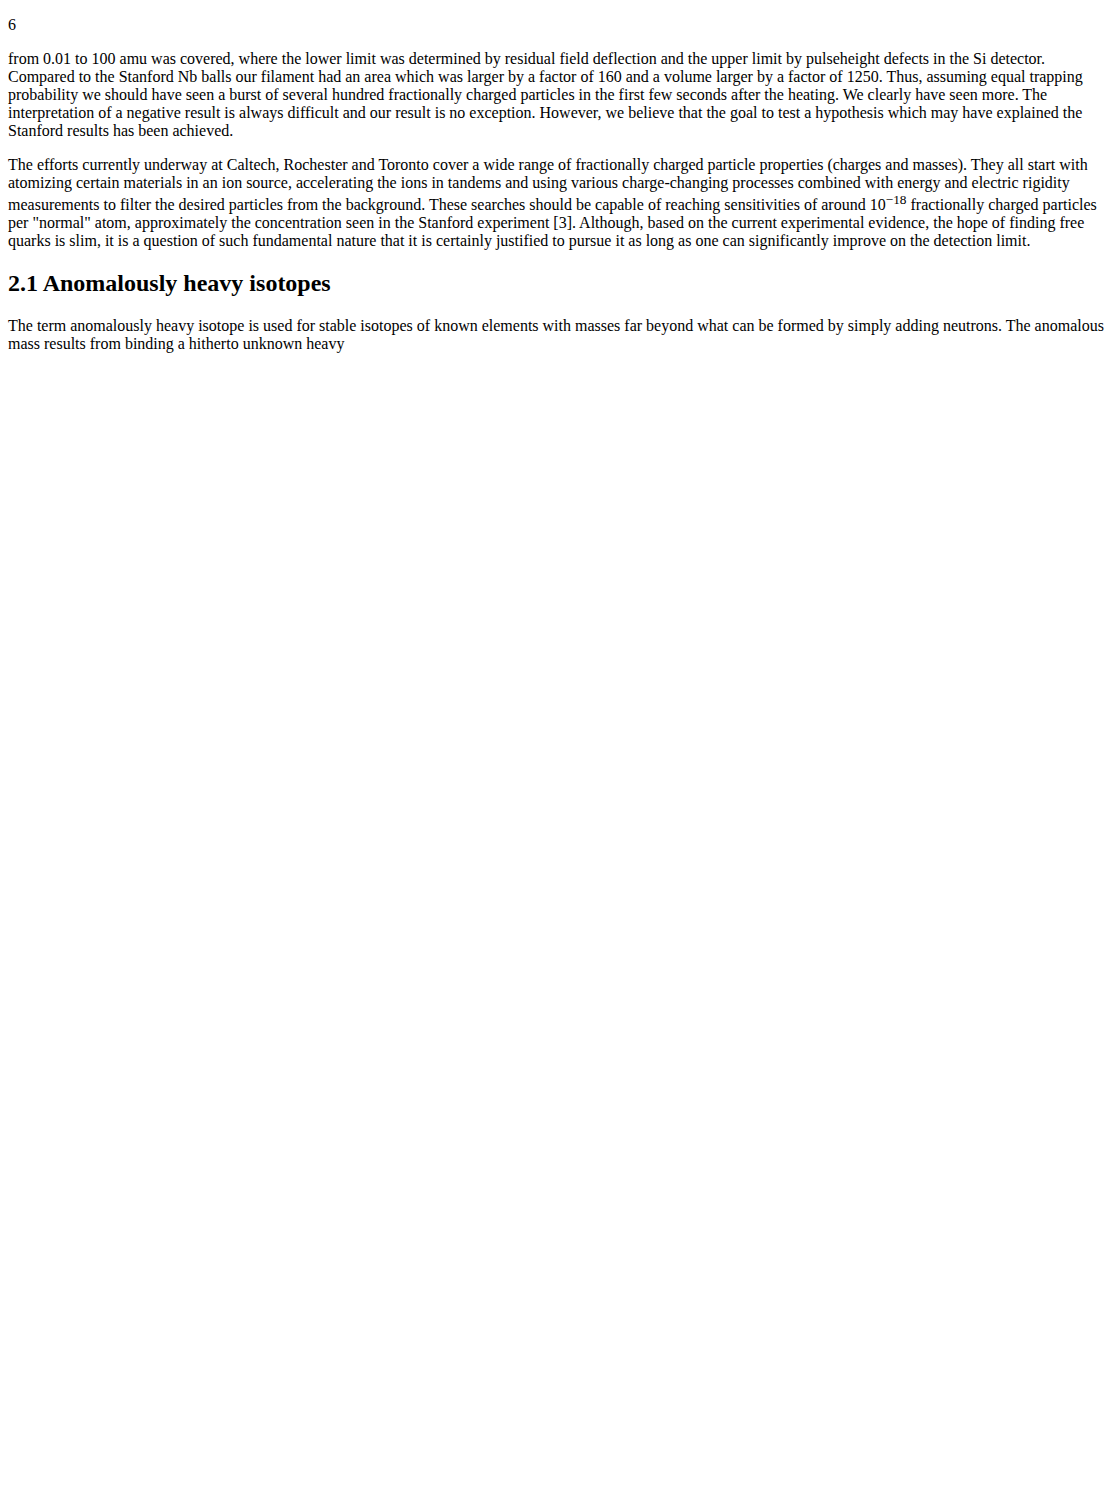6
from 0.01 to 100 amu was covered, where the lower limit was determined by residual field deflection and the upper limit by pulseheight defects in the Si detector. Compared to the Stanford Nb balls our filament had an area which was larger by a factor of 160 and a volume larger by a factor of 1250. Thus, assuming equal trapping probability we should have seen a burst of several hundred fractionally charged particles in the first few seconds after the heating. We clearly have seen more. The interpretation of a negative result is always difficult and our result is no exception. However, we believe that the goal to test a hypothesis which may have explained the Stanford results has been achieved.
The efforts currently underway at Caltech, Rochester and Toronto cover a wide range of fractionally charged particle properties (charges and masses). They all start with atomizing certain materials in an ion source, accelerating the ions in tandems and using various charge-changing processes combined with energy and electric rigidity measurements to filter the desired particles from the background. These searches should be capable of reaching sensitivities of around 10−18 fractionally charged particles per "normal" atom, approximately the concentration seen in the Stanford experiment [3]. Although, based on the current experimental evidence, the hope of finding free quarks is slim, it is a question of such fundamental nature that it is certainly justified to pursue it as long as one can significantly improve on the detection limit.
2.1 Anomalously heavy isotopes
The term anomalously heavy isotope is used for stable isotopes of known elements with masses far beyond what can be formed by simply adding neutrons. The anomalous mass results from binding a hitherto unknown heavy